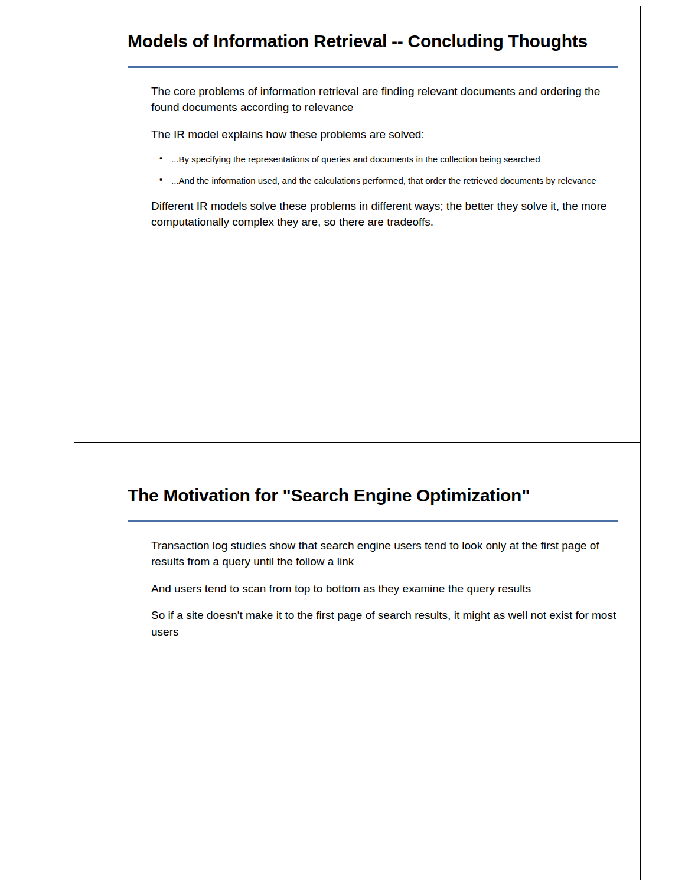Models of Information Retrieval -- Concluding Thoughts
The core problems of information retrieval are finding relevant documents and ordering the found documents according to relevance
The IR model explains how these problems are solved:
...By specifying the representations of queries and documents in the collection being searched
...And the information used, and the calculations performed, that order the retrieved documents by relevance
Different IR models solve these problems in different ways; the better they solve it, the more computationally complex they are, so there are tradeoffs.
The Motivation for "Search Engine Optimization"
Transaction log studies show that search engine users tend to look only at the first page of results from a query until the follow a link
And users tend to scan from top to bottom as they examine the query results
So if a site doesn't make it to the first page of search results, it might as well not exist for most users